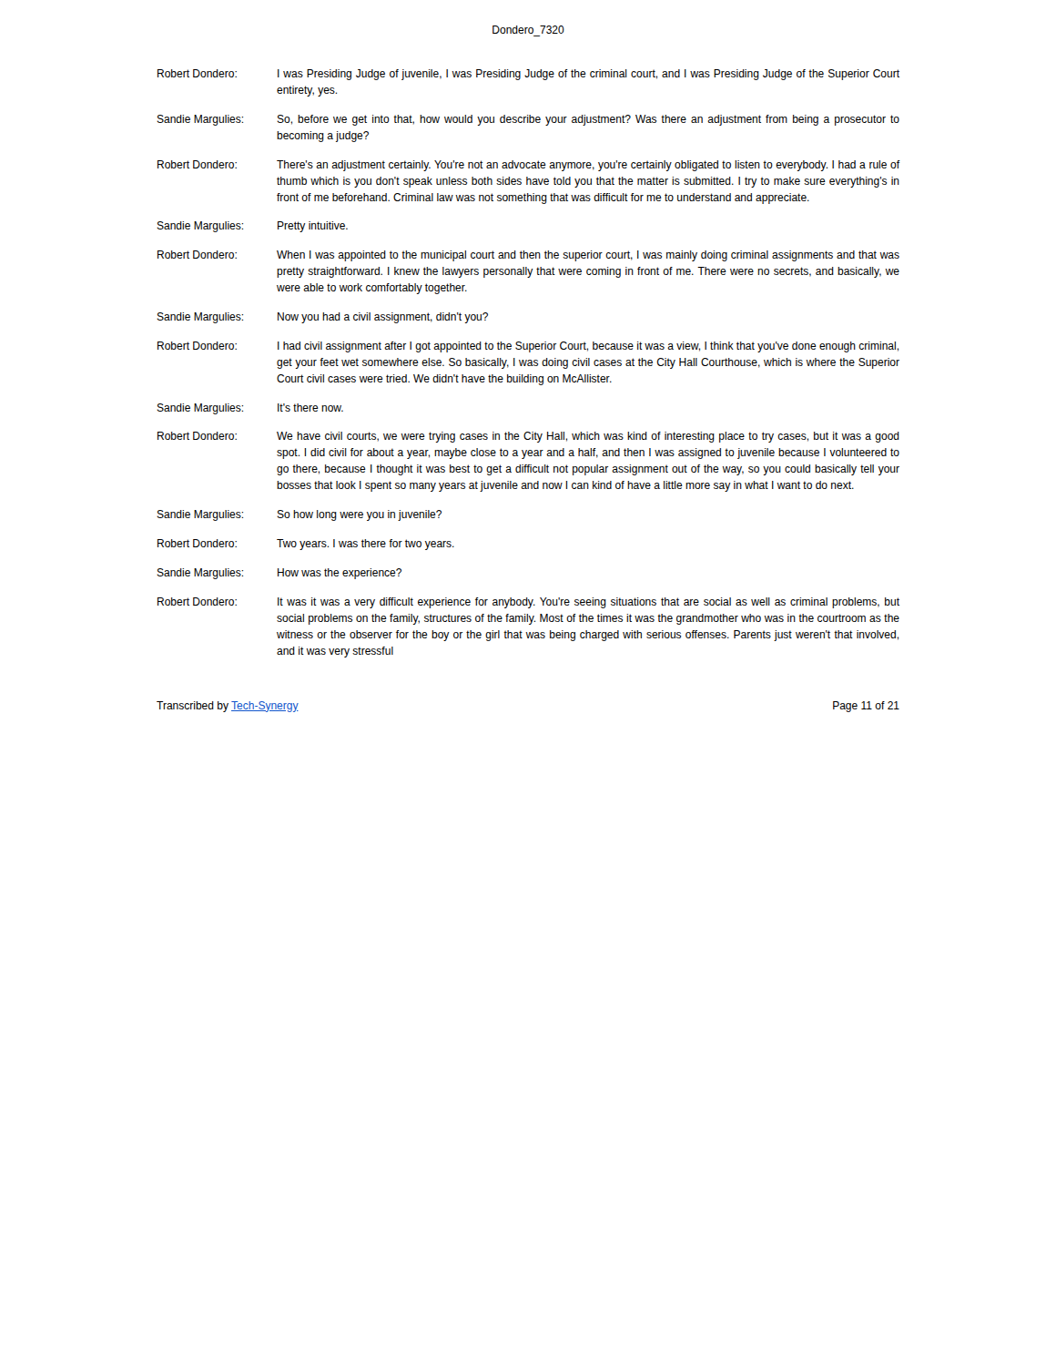Dondero_7320
Robert Dondero:
I was Presiding Judge of juvenile, I was Presiding Judge of the criminal court, and I was Presiding Judge of the Superior Court entirety, yes.
Sandie Margulies:
So, before we get into that, how would you describe your adjustment? Was there an adjustment from being a prosecutor to becoming a judge?
Robert Dondero:
There's an adjustment certainly. You're not an advocate anymore, you're certainly obligated to listen to everybody. I had a rule of thumb which is you don't speak unless both sides have told you that the matter is submitted. I try to make sure everything's in front of me beforehand. Criminal law was not something that was difficult for me to understand and appreciate.
Sandie Margulies:
Pretty intuitive.
Robert Dondero:
When I was appointed to the municipal court and then the superior court, I was mainly doing criminal assignments and that was pretty straightforward. I knew the lawyers personally that were coming in front of me. There were no secrets, and basically, we were able to work comfortably together.
Sandie Margulies:
Now you had a civil assignment, didn't you?
Robert Dondero:
I had civil assignment after I got appointed to the Superior Court, because it was a view, I think that you've done enough criminal, get your feet wet somewhere else. So basically, I was doing civil cases at the City Hall Courthouse, which is where the Superior Court civil cases were tried. We didn't have the building on McAllister.
Sandie Margulies:
It's there now.
Robert Dondero:
We have civil courts, we were trying cases in the City Hall, which was kind of interesting place to try cases, but it was a good spot. I did civil for about a year, maybe close to a year and a half, and then I was assigned to juvenile because I volunteered to go there, because I thought it was best to get a difficult not popular assignment out of the way, so you could basically tell your bosses that look I spent so many years at juvenile and now I can kind of have a little more say in what I want to do next.
Sandie Margulies:
So how long were you in juvenile?
Robert Dondero:
Two years. I was there for two years.
Sandie Margulies:
How was the experience?
Robert Dondero:
It was it was a very difficult experience for anybody. You're seeing situations that are social as well as criminal problems, but social problems on the family, structures of the family. Most of the times it was the grandmother who was in the courtroom as the witness or the observer for the boy or the girl that was being charged with serious offenses. Parents just weren't that involved, and it was very stressful
Transcribed by Tech-Synergy Page 11 of 21